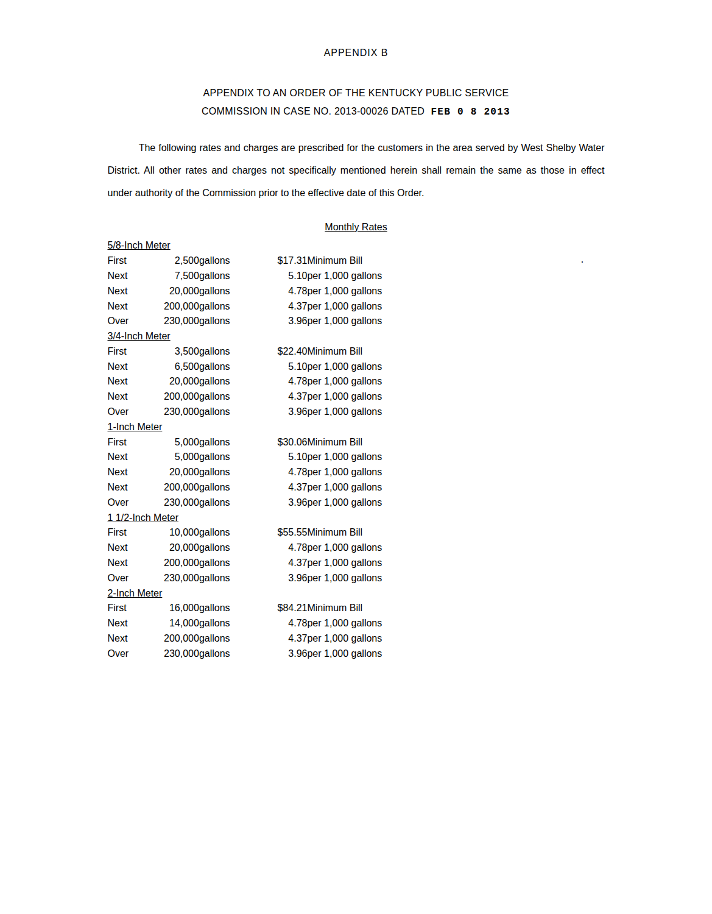APPENDIX B
APPENDIX TO AN ORDER OF THE KENTUCKY PUBLIC SERVICE COMMISSION IN CASE NO. 2013-00026 DATED FEB 0 8 2013
The following rates and charges are prescribed for the customers in the area served by West Shelby Water District. All other rates and charges not specifically mentioned herein shall remain the same as those in effect under authority of the Commission prior to the effective date of this Order.
·
Monthly Rates
| 5/8-Inch Meter | | |
| First | 2,500 | gallons | $17.31 | Minimum Bill |
| Next | 7,500 | gallons | 5.10 | per 1,000 gallons |
| Next | 20,000 | gallons | 4.78 | per 1,000 gallons |
| Next | 200,000 | gallons | 4.37 | per 1,000 gallons |
| Over | 230,000 | gallons | 3.96 | per 1,000 gallons |
| 3/4-Inch Meter | | |
| First | 3,500 | gallons | $22.40 | Minimum Bill |
| Next | 6,500 | gallons | 5.10 | per 1,000 gallons |
| Next | 20,000 | gallons | 4.78 | per 1,000 gallons |
| Next | 200,000 | gallons | 4.37 | per 1,000 gallons |
| Over | 230,000 | gallons | 3.96 | per 1,000 gallons |
| 1-Inch Meter | | |
| First | 5,000 | gallons | $30.06 | Minimum Bill |
| Next | 5,000 | gallons | 5.10 | per 1,000 gallons |
| Next | 20,000 | gallons | 4.78 | per 1,000 gallons |
| Next | 200,000 | gallons | 4.37 | per 1,000 gallons |
| Over | 230,000 | gallons | 3.96 | per 1,000 gallons |
| 1 1/2-Inch Meter | | |
| First | 10,000 | gallons | $55.55 | Minimum Bill |
| Next | 20,000 | gallons | 4.78 | per 1,000 gallons |
| Next | 200,000 | gallons | 4.37 | per 1,000 gallons |
| Over | 230,000 | gallons | 3.96 | per 1,000 gallons |
| 2-Inch Meter | | |
| First | 16,000 | gallons | $84.21 | Minimum Bill |
| Next | 14,000 | gallons | 4.78 | per 1,000 gallons |
| Next | 200,000 | gallons | 4.37 | per 1,000 gallons |
| Over | 230,000 | gallons | 3.96 | per 1,000 gallons |